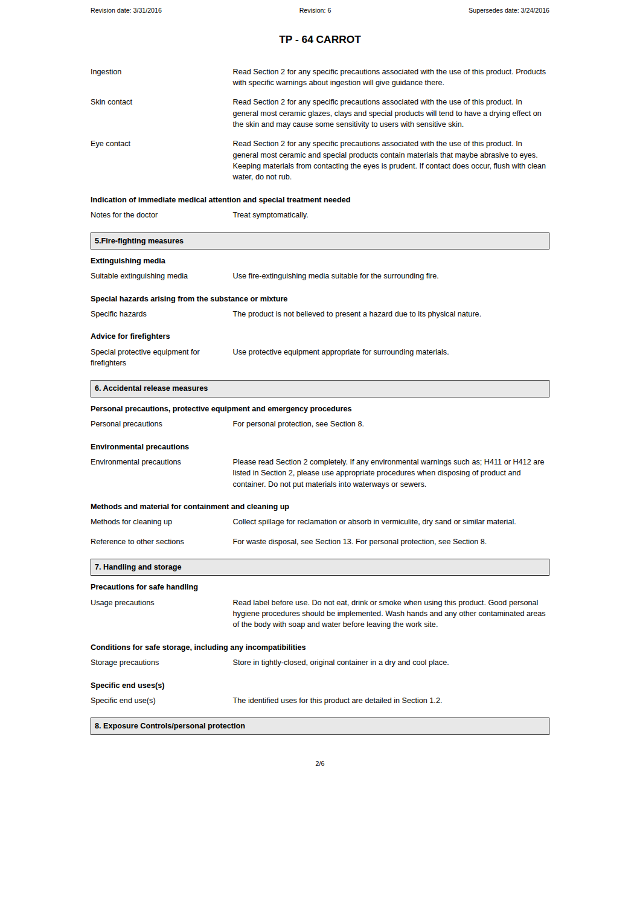Revision date: 3/31/2016 Revision: 6 Supersedes date: 3/24/2016
TP - 64 CARROT
| Ingestion | Read Section 2 for any specific precautions associated with the use of this product. Products with specific warnings about ingestion will give guidance there. |
| Skin contact | Read Section 2 for any specific precautions associated with the use of this product. In general most ceramic glazes, clays and special products will tend to have a drying effect on the skin and may cause some sensitivity to users with sensitive skin. |
| Eye contact | Read Section 2 for any specific precautions associated with the use of this product. In general most ceramic and special products contain materials that maybe abrasive to eyes. Keeping materials from contacting the eyes is prudent. If contact does occur, flush with clean water, do not rub. |
Indication of immediate medical attention and special treatment needed
| Notes for the doctor | Treat symptomatically. |
5.Fire-fighting measures
Extinguishing media
| Suitable extinguishing media | Use fire-extinguishing media suitable for the surrounding fire. |
Special hazards arising from the substance or mixture
| Specific hazards | The product is not believed to present a hazard due to its physical nature. |
Advice for firefighters
| Special protective equipment for firefighters | Use protective equipment appropriate for surrounding materials. |
6. Accidental release measures
Personal precautions, protective equipment and emergency procedures
| Personal precautions | For personal protection, see Section 8. |
Environmental precautions
| Environmental precautions | Please read Section 2 completely. If any environmental warnings such as; H411 or H412 are listed in Section 2, please use appropriate procedures when disposing of product and container. Do not put materials into waterways or sewers. |
Methods and material for containment and cleaning up
| Methods for cleaning up | Collect spillage for reclamation or absorb in vermiculite, dry sand or similar material. |
| Reference to other sections | For waste disposal, see Section 13. For personal protection, see Section 8. |
7. Handling and storage
Precautions for safe handling
| Usage precautions | Read label before use. Do not eat, drink or smoke when using this product. Good personal hygiene procedures should be implemented. Wash hands and any other contaminated areas of the body with soap and water before leaving the work site. |
Conditions for safe storage, including any incompatibilities
| Storage precautions | Store in tightly-closed, original container in a dry and cool place. |
Specific end uses(s)
| Specific end use(s) | The identified uses for this product are detailed in Section 1.2. |
8. Exposure Controls/personal protection
2/6